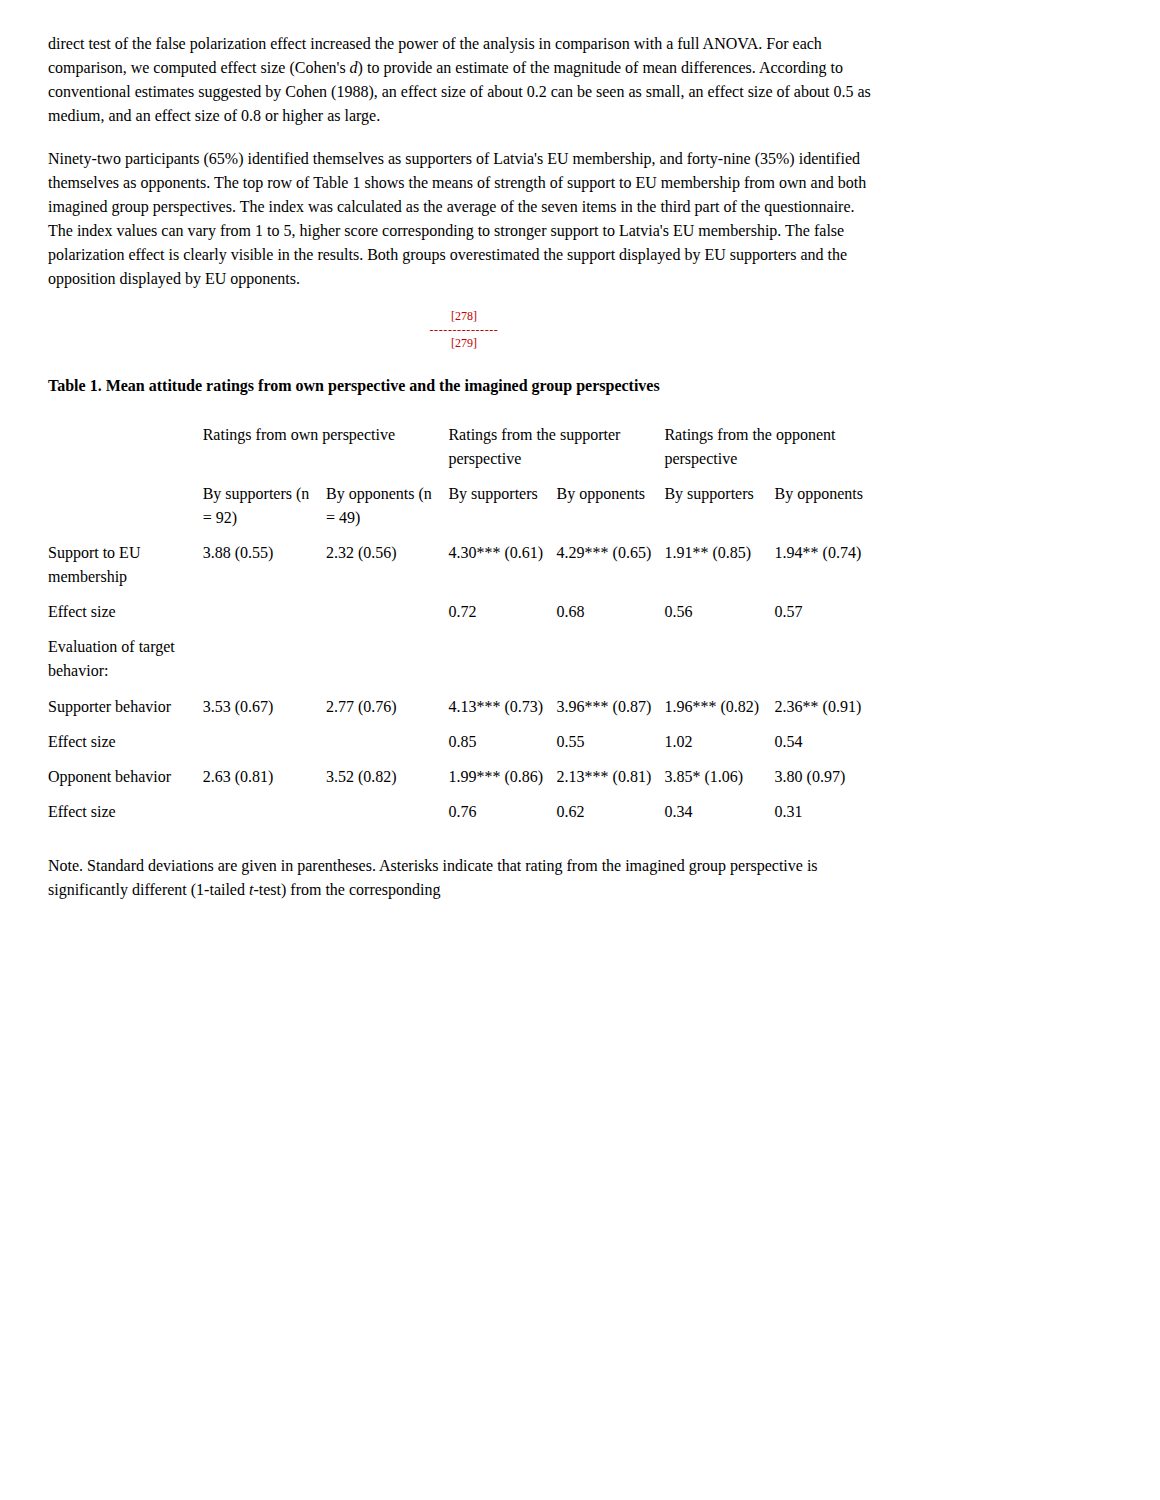direct test of the false polarization effect increased the power of the analysis in comparison with a full ANOVA. For each comparison, we computed effect size (Cohen's d) to provide an estimate of the magnitude of mean differences. According to conventional estimates suggested by Cohen (1988), an effect size of about 0.2 can be seen as small, an effect size of about 0.5 as medium, and an effect size of 0.8 or higher as large.
Ninety-two participants (65%) identified themselves as supporters of Latvia's EU membership, and forty-nine (35%) identified themselves as opponents. The top row of Table 1 shows the means of strength of support to EU membership from own and both imagined group perspectives. The index was calculated as the average of the seven items in the third part of the questionnaire. The index values can vary from 1 to 5, higher score corresponding to stronger support to Latvia's EU membership. The false polarization effect is clearly visible in the results. Both groups overestimated the support displayed by EU supporters and the opposition displayed by EU opponents.
[278]
---------------
[279]
Table 1. Mean attitude ratings from own perspective and the imagined group perspectives
| | Ratings from own perspective | Ratings from the supporter perspective | Ratings from the opponent perspective |
| --- | --- | --- | --- |
| | By supporters (n = 92) | By opponents (n = 49) | By supporters | By opponents | By supporters | By opponents |
| Support to EU membership | 3.88 (0.55) | 2.32 (0.56) | 4.30*** (0.61) | 4.29*** (0.65) | 1.91** (0.85) | 1.94** (0.74) |
| Effect size | | | 0.72 | 0.68 | 0.56 | 0.57 |
| Evaluation of target behavior: | | | | | | |
| Supporter behavior | 3.53 (0.67) | 2.77 (0.76) | 4.13*** (0.73) | 3.96*** (0.87) | 1.96*** (0.82) | 2.36** (0.91) |
| Effect size | | | 0.85 | 0.55 | 1.02 | 0.54 |
| Opponent behavior | 2.63 (0.81) | 3.52 (0.82) | 1.99*** (0.86) | 2.13*** (0.81) | 3.85* (1.06) | 3.80 (0.97) |
| Effect size | | | 0.76 | 0.62 | 0.34 | 0.31 |
Note. Standard deviations are given in parentheses. Asterisks indicate that rating from the imagined group perspective is significantly different (1-tailed t-test) from the corresponding